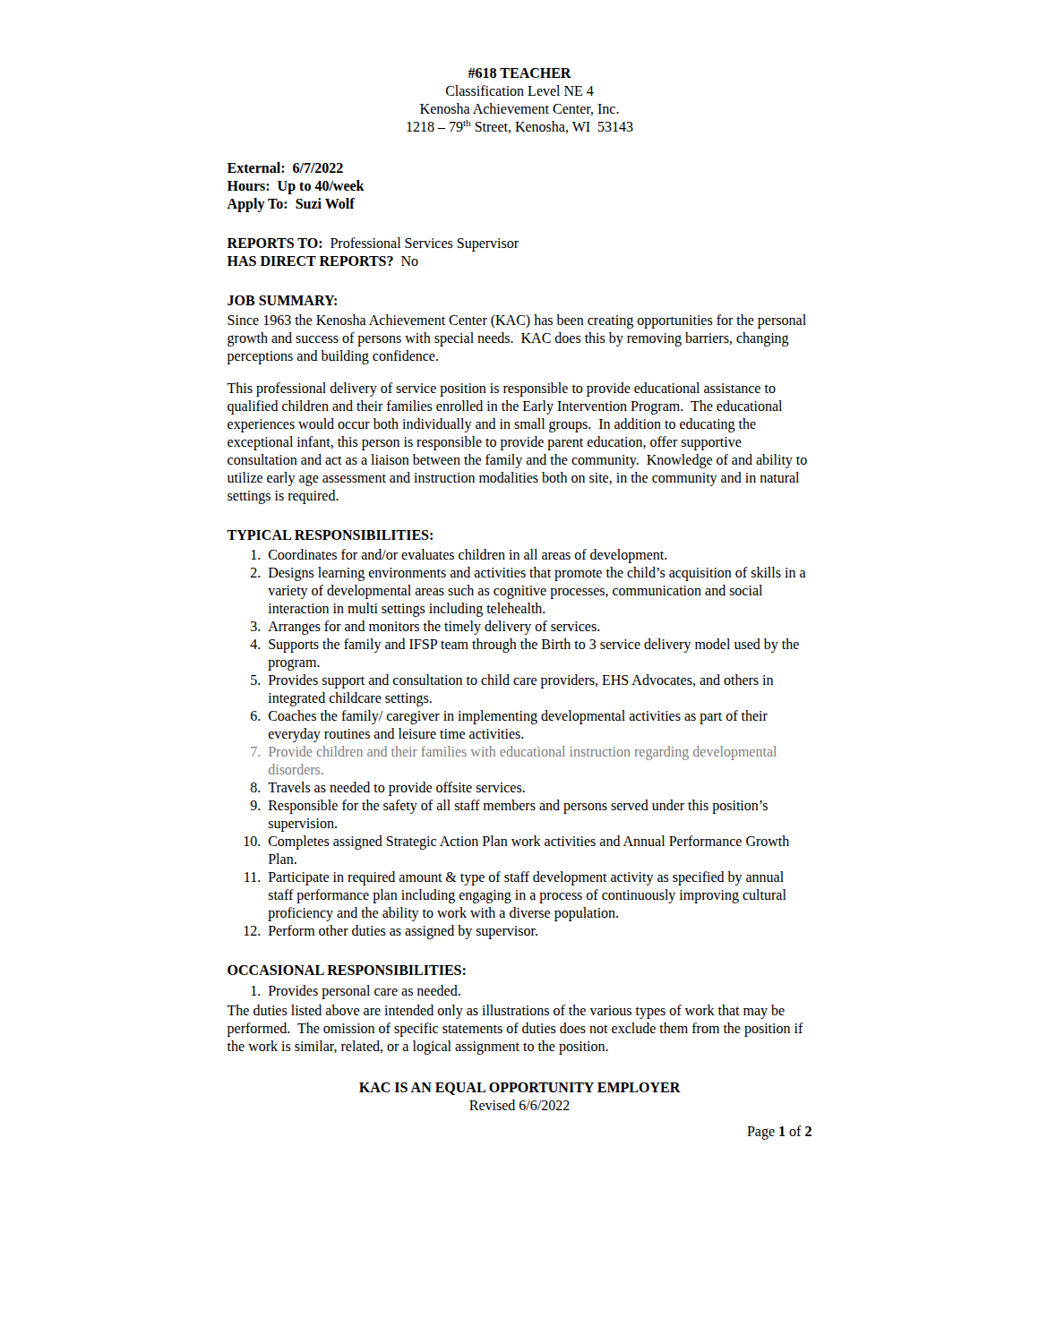#618 TEACHER
Classification Level NE 4
Kenosha Achievement Center, Inc.
1218 – 79th Street, Kenosha, WI 53143
External: 6/7/2022
Hours: Up to 40/week
Apply To: Suzi Wolf
REPORTS TO: Professional Services Supervisor
HAS DIRECT REPORTS? No
Job Summary:
Since 1963 the Kenosha Achievement Center (KAC) has been creating opportunities for the personal growth and success of persons with special needs. KAC does this by removing barriers, changing perceptions and building confidence.
This professional delivery of service position is responsible to provide educational assistance to qualified children and their families enrolled in the Early Intervention Program. The educational experiences would occur both individually and in small groups. In addition to educating the exceptional infant, this person is responsible to provide parent education, offer supportive consultation and act as a liaison between the family and the community. Knowledge of and ability to utilize early age assessment and instruction modalities both on site, in the community and in natural settings is required.
Typical Responsibilities:
Coordinates for and/or evaluates children in all areas of development.
Designs learning environments and activities that promote the child’s acquisition of skills in a variety of developmental areas such as cognitive processes, communication and social interaction in multi settings including telehealth.
Arranges for and monitors the timely delivery of services.
Supports the family and IFSP team through the Birth to 3 service delivery model used by the program.
Provides support and consultation to child care providers, EHS Advocates, and others in integrated childcare settings.
Coaches the family/ caregiver in implementing developmental activities as part of their everyday routines and leisure time activities.
Provide children and their families with educational instruction regarding developmental disorders.
Travels as needed to provide offsite services.
Responsible for the safety of all staff members and persons served under this position’s supervision.
Completes assigned Strategic Action Plan work activities and Annual Performance Growth Plan.
Participate in required amount & type of staff development activity as specified by annual staff performance plan including engaging in a process of continuously improving cultural proficiency and the ability to work with a diverse population.
Perform other duties as assigned by supervisor.
Occasional Responsibilities:
Provides personal care as needed.
The duties listed above are intended only as illustrations of the various types of work that may be performed. The omission of specific statements of duties does not exclude them from the position if the work is similar, related, or a logical assignment to the position.
KAC IS AN EQUAL OPPORTUNITY EMPLOYER
Revised 6/6/2022
Page 1 of 2